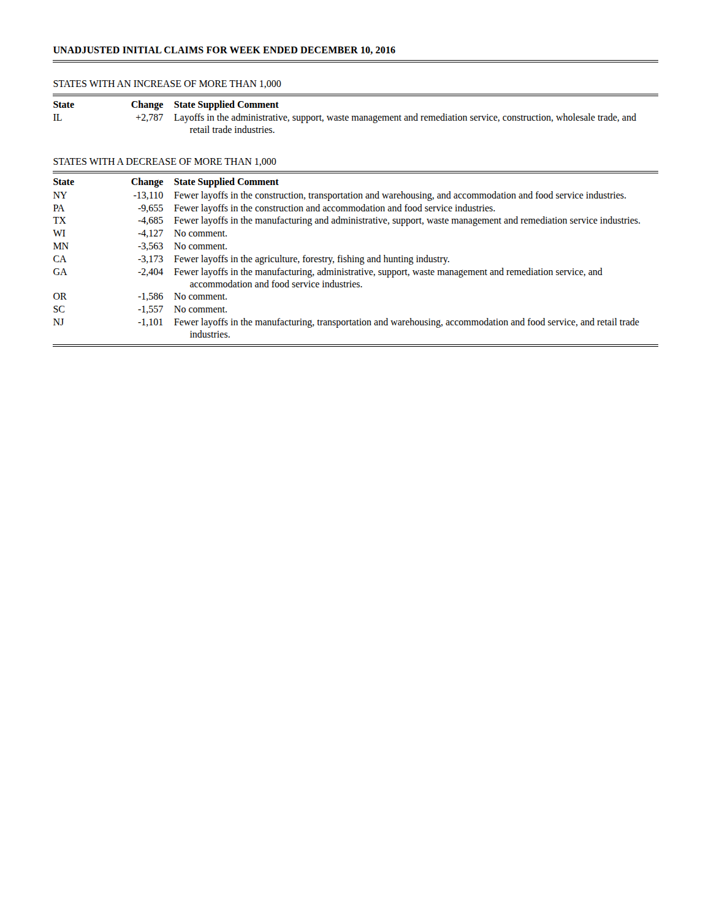UNADJUSTED INITIAL CLAIMS FOR WEEK ENDED DECEMBER 10, 2016
STATES WITH AN INCREASE OF MORE THAN 1,000
| State | Change | State Supplied Comment |
| --- | --- | --- |
| IL | +2,787 | Layoffs in the administrative, support, waste management and remediation service, construction, wholesale trade, and retail trade industries. |
STATES WITH A DECREASE OF MORE THAN 1,000
| State | Change | State Supplied Comment |
| --- | --- | --- |
| NY | -13,110 | Fewer layoffs in the construction, transportation and warehousing, and accommodation and food service industries. |
| PA | -9,655 | Fewer layoffs in the construction and accommodation and food service industries. |
| TX | -4,685 | Fewer layoffs in the manufacturing and administrative, support, waste management and remediation service industries. |
| WI | -4,127 | No comment. |
| MN | -3,563 | No comment. |
| CA | -3,173 | Fewer layoffs in the agriculture, forestry, fishing and hunting industry. |
| GA | -2,404 | Fewer layoffs in the manufacturing, administrative, support, waste management and remediation service, and accommodation and food service industries. |
| OR | -1,586 | No comment. |
| SC | -1,557 | No comment. |
| NJ | -1,101 | Fewer layoffs in the manufacturing, transportation and warehousing, accommodation and food service, and retail trade industries. |